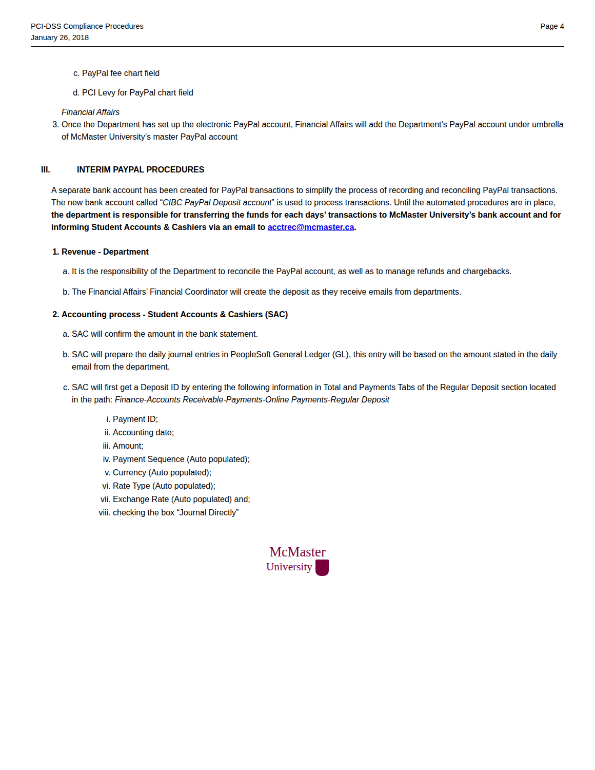PCI-DSS Compliance Procedures
January 26, 2018
Page 4
PayPal fee chart field
PCI Levy for PayPal chart field
Financial Affairs
Once the Department has set up the electronic PayPal account, Financial Affairs will add the Department’s PayPal account under umbrella of McMaster University’s master PayPal account
III. INTERIM PAYPAL PROCEDURES
A separate bank account has been created for PayPal transactions to simplify the process of recording and reconciling PayPal transactions. The new bank account called “CIBC PayPal Deposit account” is used to process transactions. Until the automated procedures are in place, the department is responsible for transferring the funds for each days’ transactions to McMaster University’s bank account and for informing Student Accounts & Cashiers via an email to acctrec@mcmaster.ca.
Revenue - Department
It is the responsibility of the Department to reconcile the PayPal account, as well as to manage refunds and chargebacks.
The Financial Affairs’ Financial Coordinator will create the deposit as they receive emails from departments.
Accounting process - Student Accounts & Cashiers (SAC)
SAC will confirm the amount in the bank statement.
SAC will prepare the daily journal entries in PeopleSoft General Ledger (GL), this entry will be based on the amount stated in the daily email from the department.
SAC will first get a Deposit ID by entering the following information in Total and Payments Tabs of the Regular Deposit section located in the path: Finance-Accounts Receivable-Payments-Online Payments-Regular Deposit
Payment ID;
Accounting date;
Amount;
Payment Sequence (Auto populated);
Currency (Auto populated);
Rate Type (Auto populated);
Exchange Rate (Auto populated) and;
checking the box “Journal Directly”
McMaster University